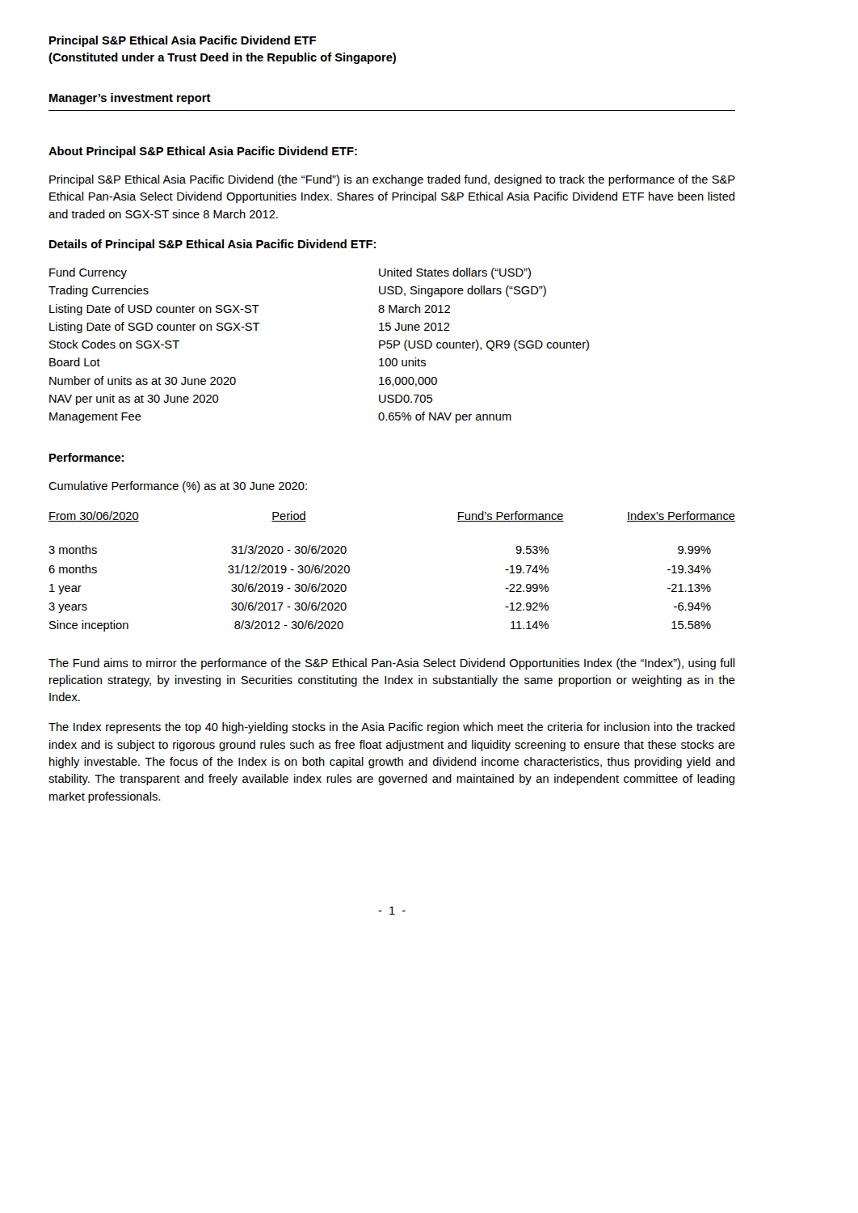Principal S&P Ethical Asia Pacific Dividend ETF
(Constituted under a Trust Deed in the Republic of Singapore)
Manager’s investment report
About Principal S&P Ethical Asia Pacific Dividend ETF:
Principal S&P Ethical Asia Pacific Dividend (the “Fund”) is an exchange traded fund, designed to track the performance of the S&P Ethical Pan-Asia Select Dividend Opportunities Index. Shares of Principal S&P Ethical Asia Pacific Dividend ETF have been listed and traded on SGX-ST since 8 March 2012.
Details of Principal S&P Ethical Asia Pacific Dividend ETF:
| Fund Currency | United States dollars (“USD”) |
| Trading Currencies | USD, Singapore dollars (“SGD”) |
| Listing Date of USD counter on SGX-ST | 8 March 2012 |
| Listing Date of SGD counter on SGX-ST | 15 June 2012 |
| Stock Codes on SGX-ST | P5P (USD counter), QR9 (SGD counter) |
| Board Lot | 100 units |
| Number of units as at 30 June 2020 | 16,000,000 |
| NAV per unit as at 30 June 2020 | USD0.705 |
| Management Fee | 0.65% of NAV per annum |
Performance:
Cumulative Performance (%) as at 30 June 2020:
| From 30/06/2020 | Period | Fund’s Performance | Index's Performance |
| --- | --- | --- | --- |
| 3 months | 31/3/2020 - 30/6/2020 | 9.53% | 9.99% |
| 6 months | 31/12/2019 - 30/6/2020 | -19.74% | -19.34% |
| 1 year | 30/6/2019 - 30/6/2020 | -22.99% | -21.13% |
| 3 years | 30/6/2017 - 30/6/2020 | -12.92% | -6.94% |
| Since inception | 8/3/2012 - 30/6/2020 | 11.14% | 15.58% |
The Fund aims to mirror the performance of the S&P Ethical Pan-Asia Select Dividend Opportunities Index (the “Index”), using full replication strategy, by investing in Securities constituting the Index in substantially the same proportion or weighting as in the Index.
The Index represents the top 40 high-yielding stocks in the Asia Pacific region which meet the criteria for inclusion into the tracked index and is subject to rigorous ground rules such as free float adjustment and liquidity screening to ensure that these stocks are highly investable. The focus of the Index is on both capital growth and dividend income characteristics, thus providing yield and stability. The transparent and freely available index rules are governed and maintained by an independent committee of leading market professionals.
- 1 -